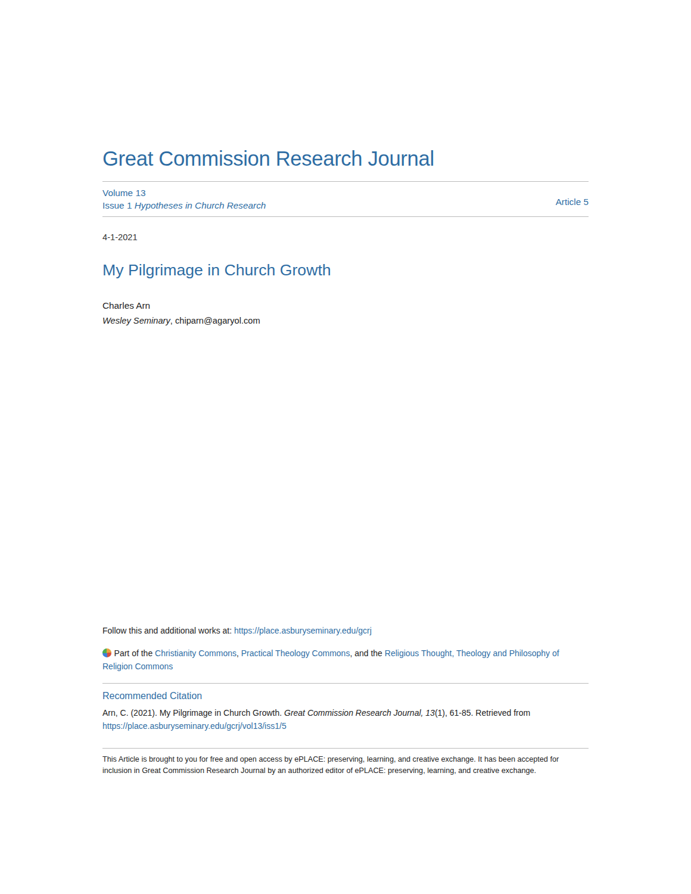Great Commission Research Journal
Volume 13
Issue 1 Hypotheses in Church Research
Article 5
4-1-2021
My Pilgrimage in Church Growth
Charles Arn
Wesley Seminary, chiparn@agaryol.com
Follow this and additional works at: https://place.asburyseminary.edu/gcrj
Part of the Christianity Commons, Practical Theology Commons, and the Religious Thought, Theology and Philosophy of Religion Commons
Recommended Citation
Arn, C. (2021). My Pilgrimage in Church Growth. Great Commission Research Journal, 13(1), 61-85. Retrieved from https://place.asburyseminary.edu/gcrj/vol13/iss1/5
This Article is brought to you for free and open access by ePLACE: preserving, learning, and creative exchange. It has been accepted for inclusion in Great Commission Research Journal by an authorized editor of ePLACE: preserving, learning, and creative exchange.